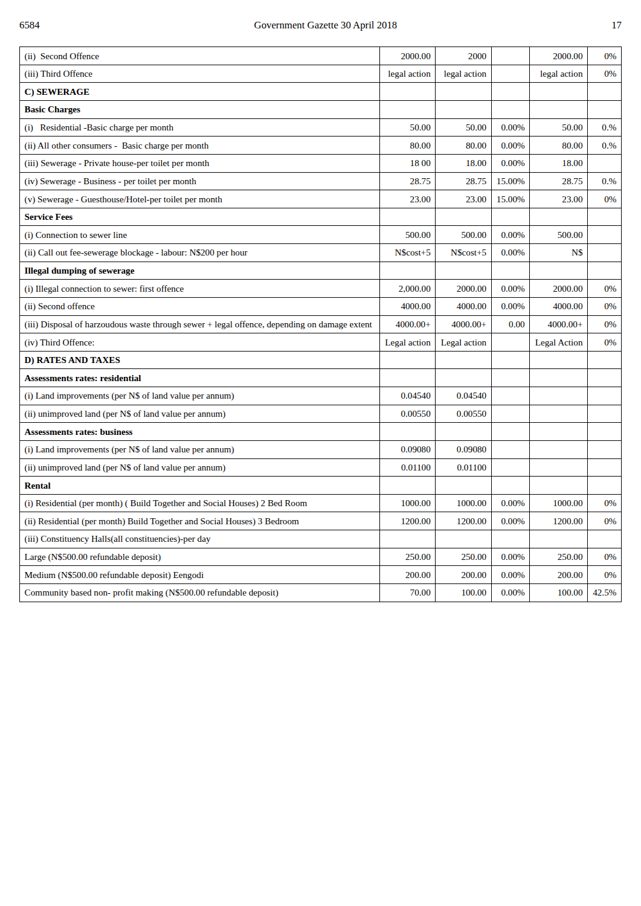6584
Government Gazette 30 April 2018
17
| (ii) Second Offence | 2000.00 | 2000 | | 2000.00 | 0% |
| (iii) Third Offence | legal action | legal action | | legal action | 0% |
| C) SEWERAGE | | | | | |
| Basic Charges | | | | | |
| (i) Residential -Basic charge per month | 50.00 | 50.00 | 0.00% | 50.00 | 0.% |
| (ii) All other consumers - Basic charge per month | 80.00 | 80.00 | 0.00% | 80.00 | 0.% |
| (iii) Sewerage - Private house-per toilet per month | 18 00 | 18.00 | 0.00% | 18.00 | |
| (iv) Sewerage - Business - per toilet per month | 28.75 | 28.75 | 15.00% | 28.75 | 0.% |
| (v) Sewerage - Guesthouse/Hotel-per toilet per month | 23.00 | 23.00 | 15.00% | 23.00 | 0% |
| Service Fees | | | | | |
| (i) Connection to sewer line | 500.00 | 500.00 | 0.00% | 500.00 | |
| (ii) Call out fee-sewerage blockage - labour: N$200 per hour | N$cost+5 | N$cost+5 | 0.00% | N$ | |
| Illegal dumping of sewerage | | | | | |
| (i) Illegal connection to sewer: first offence | 2,000.00 | 2000.00 | 0.00% | 2000.00 | 0% |
| (ii) Second offence | 4000.00 | 4000.00 | 0.00% | 4000.00 | 0% |
| (iii) Disposal of harzoudous waste through sewer + legal offence, depending on damage extent | 4000.00+ | 4000.00+ | 0.00 | 4000.00+ | 0% |
| (iv) Third Offence: | Legal action | Legal action | | Legal Action | 0% |
| D) RATES AND TAXES | | | | | |
| Assessments rates: residential | | | | | |
| (i) Land improvements (per N$ of land value per annum) | 0.04540 | 0.04540 | | | |
| (ii) unimproved land (per N$ of land value per annum) | 0.00550 | 0.00550 | | | |
| Assessments rates: business | | | | | |
| (i) Land improvements (per N$ of land value per annum) | 0.09080 | 0.09080 | | | |
| (ii) unimproved land (per N$ of land value per annum) | 0.01100 | 0.01100 | | | |
| Rental | | | | | |
| (i) Residential (per month) ( Build Together and Social Houses) 2 Bed Room | 1000.00 | 1000.00 | 0.00% | 1000.00 | 0% |
| (ii) Residential (per month) Build Together and Social Houses) 3 Bedroom | 1200.00 | 1200.00 | 0.00% | 1200.00 | 0% |
| (iii) Constituency Halls(all constituencies)-per day | | | | | |
| Large (N$500.00 refundable deposit) | 250.00 | 250.00 | 0.00% | 250.00 | 0% |
| Medium (N$500.00 refundable deposit) Eengodi | 200.00 | 200.00 | 0.00% | 200.00 | 0% |
| Community based non- profit making (N$500.00 refundable deposit) | 70.00 | 100.00 | 0.00% | 100.00 | 42.5% |